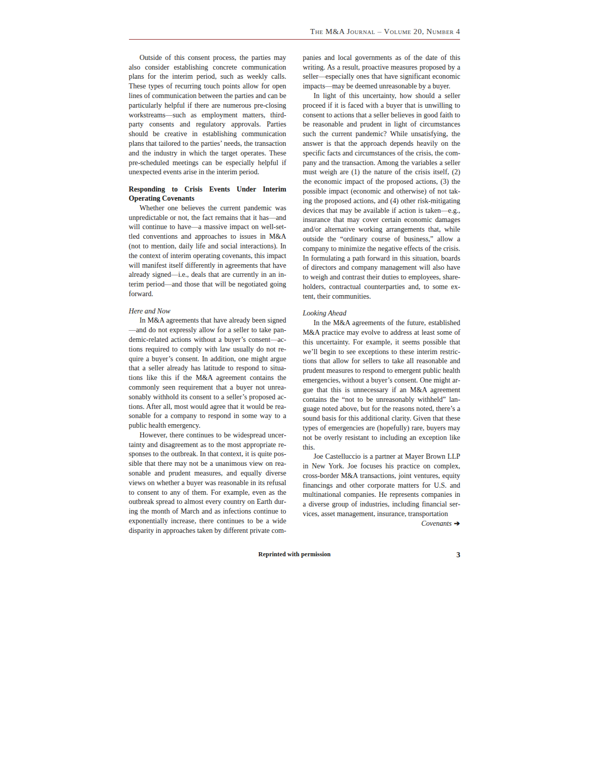The M&A Journal – Volume 20, Number 4
Outside of this consent process, the parties may also consider establishing concrete communication plans for the interim period, such as weekly calls. These types of recurring touch points allow for open lines of communication between the parties and can be particularly helpful if there are numerous pre-closing workstreams—such as employment matters, third-party consents and regulatory approvals. Parties should be creative in establishing communication plans that tailored to the parties’ needs, the transaction and the industry in which the target operates. These pre-scheduled meetings can be especially helpful if unexpected events arise in the interim period.
Responding to Crisis Events Under Interim Operating Covenants
Whether one believes the current pandemic was unpredictable or not, the fact remains that it has—and will continue to have—a massive impact on well-settled conventions and approaches to issues in M&A (not to mention, daily life and social interactions). In the context of interim operating covenants, this impact will manifest itself differently in agreements that have already signed—i.e., deals that are currently in an interim period—and those that will be negotiated going forward.
Here and Now
In M&A agreements that have already been signed—and do not expressly allow for a seller to take pandemic-related actions without a buyer’s consent—actions required to comply with law usually do not require a buyer’s consent. In addition, one might argue that a seller already has latitude to respond to situations like this if the M&A agreement contains the commonly seen requirement that a buyer not unreasonably withhold its consent to a seller’s proposed actions. After all, most would agree that it would be reasonable for a company to respond in some way to a public health emergency.
However, there continues to be widespread uncertainty and disagreement as to the most appropriate responses to the outbreak. In that context, it is quite possible that there may not be a unanimous view on reasonable and prudent measures, and equally diverse views on whether a buyer was reasonable in its refusal to consent to any of them. For example, even as the outbreak spread to almost every country on Earth during the month of March and as infections continue to exponentially increase, there continues to be a wide disparity in approaches taken by different private companies and local governments as of the date of this writing. As a result, proactive measures proposed by a seller—especially ones that have significant economic impacts—may be deemed unreasonable by a buyer.
In light of this uncertainty, how should a seller proceed if it is faced with a buyer that is unwilling to consent to actions that a seller believes in good faith to be reasonable and prudent in light of circumstances such the current pandemic? While unsatisfying, the answer is that the approach depends heavily on the specific facts and circumstances of the crisis, the company and the transaction. Among the variables a seller must weigh are (1) the nature of the crisis itself, (2) the economic impact of the proposed actions, (3) the possible impact (economic and otherwise) of not taking the proposed actions, and (4) other risk-mitigating devices that may be available if action is taken—e.g., insurance that may cover certain economic damages and/or alternative working arrangements that, while outside the “ordinary course of business,” allow a company to minimize the negative effects of the crisis. In formulating a path forward in this situation, boards of directors and company management will also have to weigh and contrast their duties to employees, shareholders, contractual counterparties and, to some extent, their communities.
Looking Ahead
In the M&A agreements of the future, established M&A practice may evolve to address at least some of this uncertainty. For example, it seems possible that we’ll begin to see exceptions to these interim restrictions that allow for sellers to take all reasonable and prudent measures to respond to emergent public health emergencies, without a buyer’s consent. One might argue that this is unnecessary if an M&A agreement contains the “not to be unreasonably withheld” language noted above, but for the reasons noted, there’s a sound basis for this additional clarity. Given that these types of emergencies are (hopefully) rare, buyers may not be overly resistant to including an exception like this.
Joe Castelluccio is a partner at Mayer Brown LLP in New York. Joe focuses his practice on complex, cross-border M&A transactions, joint ventures, equity financings and other corporate matters for U.S. and multinational companies. He represents companies in a diverse group of industries, including financial services, asset management, insurance, transportation
Covenants➔
Reprinted with permission 3